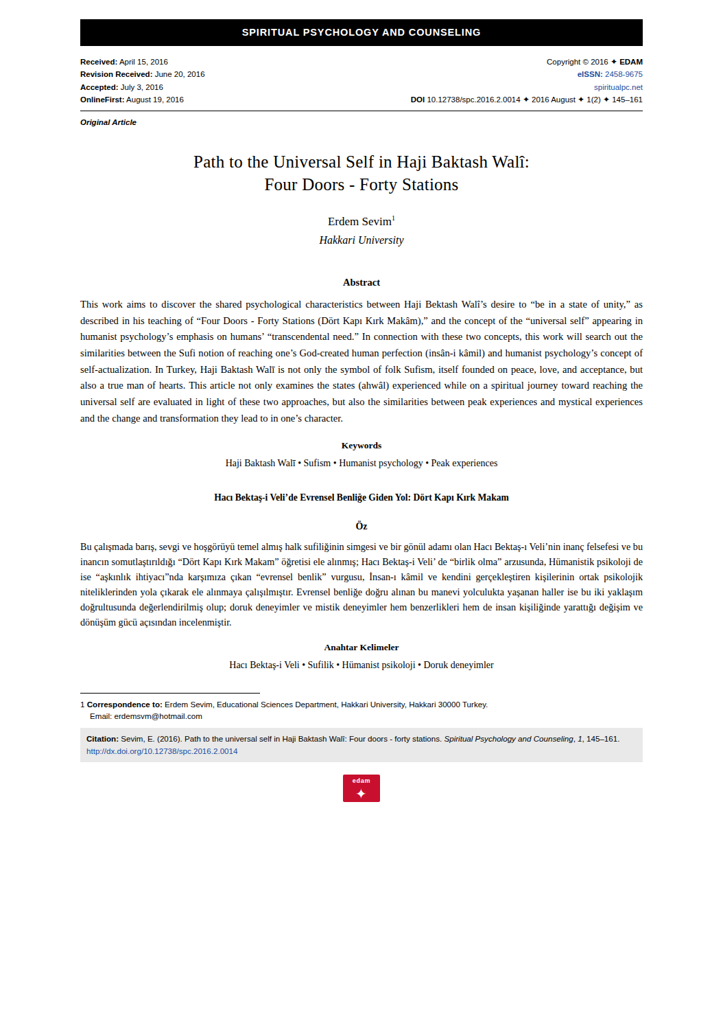Spiritual Psychology and Counseling
| Received: April 15, 2016 | Copyright © 2016 ✦ EDAM |
| Revision Received: June 20, 2016 | eISSN: 2458-9675 |
| Accepted: July 3, 2016 | spiritualpc.net |
| OnlineFirst: August 19, 2016 | DOI 10.12738/spc.2016.2.0014 ✦ 2016 August ✦ 1(2) ✦ 145–161 |
Original Article
Path to the Universal Self in Haji Baktash Walî:
Four Doors - Forty Stations
Erdem Sevim1
Hakkari University
Abstract
This work aims to discover the shared psychological characteristics between Haji Bektash Walî’s desire to “be in a state of unity,” as described in his teaching of “Four Doors - Forty Stations (Dört Kapı Kırk Makâm),” and the concept of the “universal self” appearing in humanist psychology’s emphasis on humans’ “transcendental need.” In connection with these two concepts, this work will search out the similarities between the Sufi notion of reaching one’s God-created human perfection (insân-i kâmil) and humanist psychology’s concept of self-actualization. In Turkey, Haji Baktash Walī is not only the symbol of folk Sufism, itself founded on peace, love, and acceptance, but also a true man of hearts. This article not only examines the states (ahwâl) experienced while on a spiritual journey toward reaching the universal self are evaluated in light of these two approaches, but also the similarities between peak experiences and mystical experiences and the change and transformation they lead to in one’s character.
Keywords
Haji Baktash Walī • Sufism • Humanist psychology • Peak experiences
Hacı Bektaş-i Veli’de Evrensel Benliğe Giden Yol: Dört Kapı Kırk Makam
Öz
Bu çalışmada barış, sevgi ve hoşgörüyü temel almış halk sufiliğinin simgesi ve bir gönül adamı olan Hacı Bektaş-ı Veli’nin inanç felsefesi ve bu inancın somutlaştırıldığı “Dört Kapı Kırk Makam” öğretisi ele alınmış; Hacı Bektaş-i Veli’ de “birlik olma” arzusunda, Hümanistik psikoloji de ise “aşkınlık ihtiyacı”nda karşımıza çıkan “evrensel benlik” vurgusu, İnsan-ı kâmil ve kendini gerçekleştiren kişilerinin ortak psikolojik niteliklerinden yola çıkarak ele alınmaya çalışılmıştır. Evrensel benliğe doğru alınan bu manevi yolculukta yaşanan haller ise bu iki yaklaşım doğrultusunda değerlendirilmiş olup; doruk deneyimler ve mistik deneyimler hem benzerlikleri hem de insan kişiliğinde yarattığı değişim ve dönüşüm gücü açısından incelenmiştir.
Anahtar Kelimeler
Hacı Bektaş-i Veli • Sufilik • Hümanist psikoloji • Doruk deneyimler
1 Correspondence to: Erdem Sevim, Educational Sciences Department, Hakkari University, Hakkari 30000 Turkey. Email: erdemsvm@hotmail.com
Citation: Sevim, E. (2016). Path to the universal self in Haji Baktash Walî: Four doors - forty stations. Spiritual Psychology and Counseling, 1, 145–161. http://dx.doi.org/10.12738/spc.2016.2.0014
edam ✦